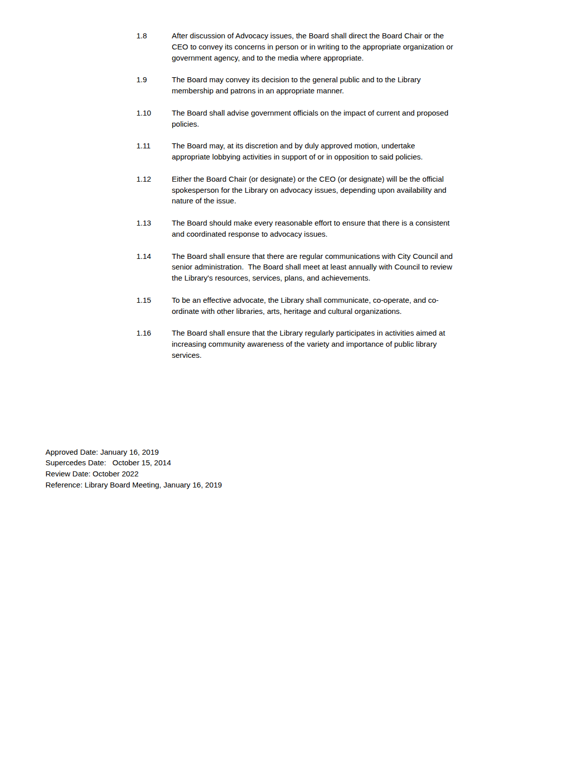1.8 After discussion of Advocacy issues, the Board shall direct the Board Chair or the CEO to convey its concerns in person or in writing to the appropriate organization or government agency, and to the media where appropriate.
1.9 The Board may convey its decision to the general public and to the Library membership and patrons in an appropriate manner.
1.10 The Board shall advise government officials on the impact of current and proposed policies.
1.11 The Board may, at its discretion and by duly approved motion, undertake appropriate lobbying activities in support of or in opposition to said policies.
1.12 Either the Board Chair (or designate) or the CEO (or designate) will be the official spokesperson for the Library on advocacy issues, depending upon availability and nature of the issue.
1.13 The Board should make every reasonable effort to ensure that there is a consistent and coordinated response to advocacy issues.
1.14 The Board shall ensure that there are regular communications with City Council and senior administration. The Board shall meet at least annually with Council to review the Library's resources, services, plans, and achievements.
1.15 To be an effective advocate, the Library shall communicate, co-operate, and co-ordinate with other libraries, arts, heritage and cultural organizations.
1.16 The Board shall ensure that the Library regularly participates in activities aimed at increasing community awareness of the variety and importance of public library services.
Approved Date: January 16, 2019
Supercedes Date: October 15, 2014
Review Date: October 2022
Reference: Library Board Meeting, January 16, 2019